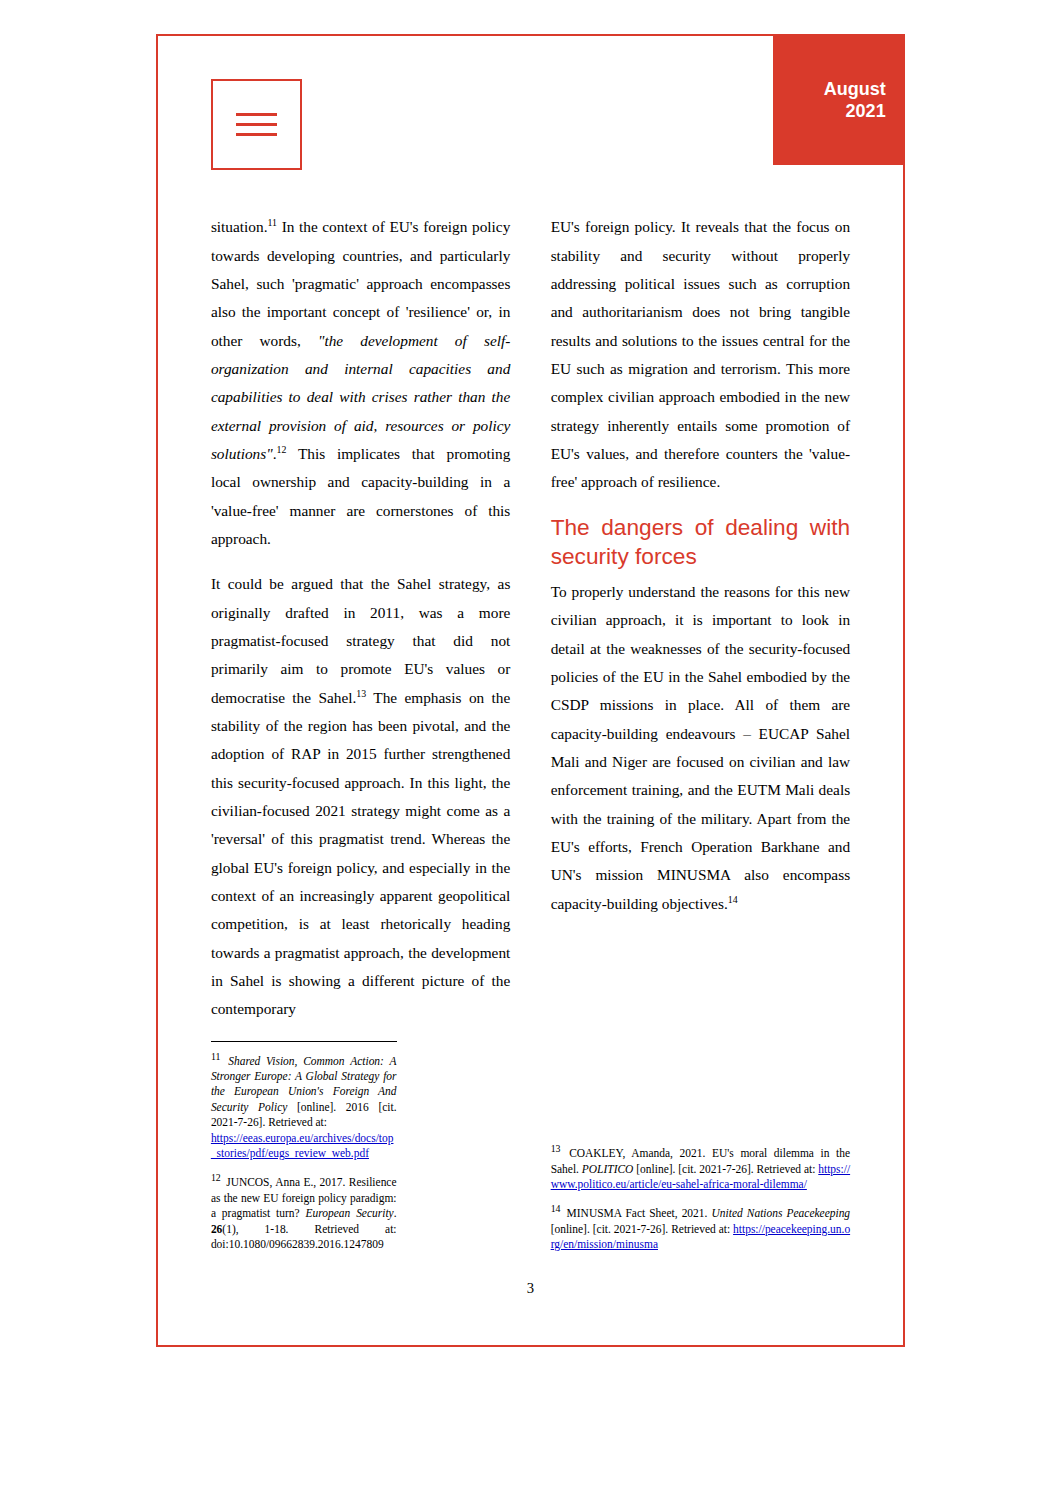August
2021
situation.11 In the context of EU's foreign policy towards developing countries, and particularly Sahel, such 'pragmatic' approach encompasses also the important concept of 'resilience' or, in other words, "the development of self-organization and internal capacities and capabilities to deal with crises rather than the external provision of aid, resources or policy solutions".12 This implicates that promoting local ownership and capacity-building in a 'value-free' manner are cornerstones of this approach.
It could be argued that the Sahel strategy, as originally drafted in 2011, was a more pragmatist-focused strategy that did not primarily aim to promote EU's values or democratise the Sahel.13 The emphasis on the stability of the region has been pivotal, and the adoption of RAP in 2015 further strengthened this security-focused approach. In this light, the civilian-focused 2021 strategy might come as a 'reversal' of this pragmatist trend. Whereas the global EU's foreign policy, and especially in the context of an increasingly apparent geopolitical competition, is at least rhetorically heading towards a pragmatist approach, the development in Sahel is showing a different picture of the contemporary
11 Shared Vision, Common Action: A Stronger Europe: A Global Strategy for the European Union's Foreign And Security Policy [online]. 2016 [cit. 2021-7-26]. Retrieved at:
https://eeas.europa.eu/archives/docs/top_stories/pdf/eugs_review_web.pdf
12 JUNCOS, Anna E., 2017. Resilience as the new EU foreign policy paradigm: a pragmatist turn? European Security. 26(1), 1-18. Retrieved at: doi:10.1080/09662839.2016.1247809
EU's foreign policy. It reveals that the focus on stability and security without properly addressing political issues such as corruption and authoritarianism does not bring tangible results and solutions to the issues central for the EU such as migration and terrorism. This more complex civilian approach embodied in the new strategy inherently entails some promotion of EU's values, and therefore counters the 'value-free' approach of resilience.
The dangers of dealing with security forces
To properly understand the reasons for this new civilian approach, it is important to look in detail at the weaknesses of the security-focused policies of the EU in the Sahel embodied by the CSDP missions in place. All of them are capacity-building endeavours – EUCAP Sahel Mali and Niger are focused on civilian and law enforcement training, and the EUTM Mali deals with the training of the military. Apart from the EU's efforts, French Operation Barkhane and UN's mission MINUSMA also encompass capacity-building objectives.14
13 COAKLEY, Amanda, 2021. EU's moral dilemma in the Sahel. POLITICO [online]. [cit. 2021-7-26]. Retrieved at: https://www.politico.eu/article/eu-sahel-africa-moral-dilemma/
14 MINUSMA Fact Sheet, 2021. United Nations Peacekeeping [online]. [cit. 2021-7-26]. Retrieved at: https://peacekeeping.un.org/en/mission/minusma
3